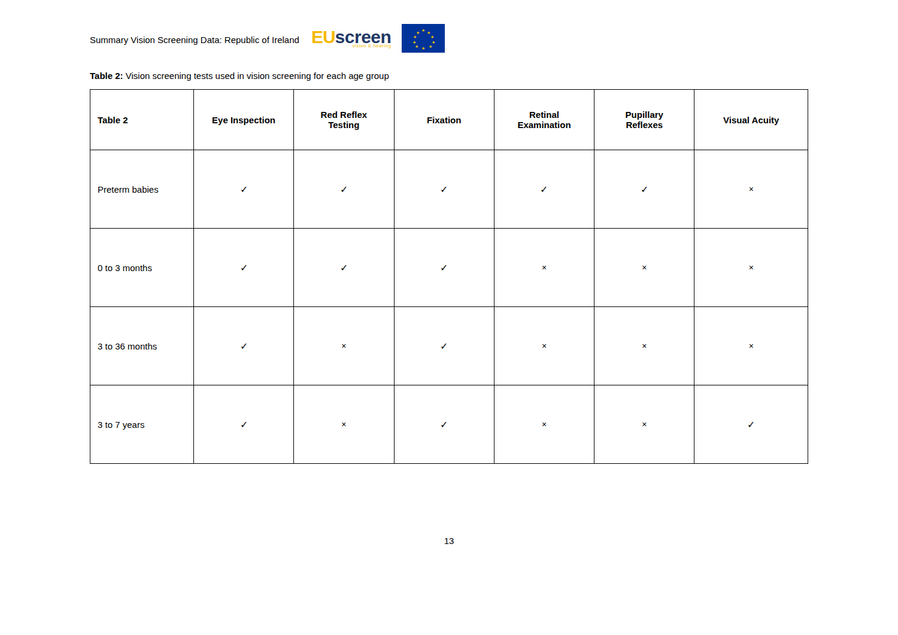Summary Vision Screening Data: Republic of Ireland
EU screen vision & hearing ★ ★ ★ ★ ★ ★ ★ ★ ★ ★
Table 2: Vision screening tests used in vision screening for each age group
| Table 2 | Eye Inspection | Red Reflex Testing | Fixation | Retinal Examination | Pupillary Reflexes | Visual Acuity |
| --- | --- | --- | --- | --- | --- | --- |
| Preterm babies | ✓ | ✓ | ✓ | ✓ | ✓ | × |
| 0 to 3 months | ✓ | ✓ | ✓ | × | × | × |
| 3 to 36 months | ✓ | × | ✓ | × | × | × |
| 3 to 7 years | ✓ | × | ✓ | × | × | ✓ |
13